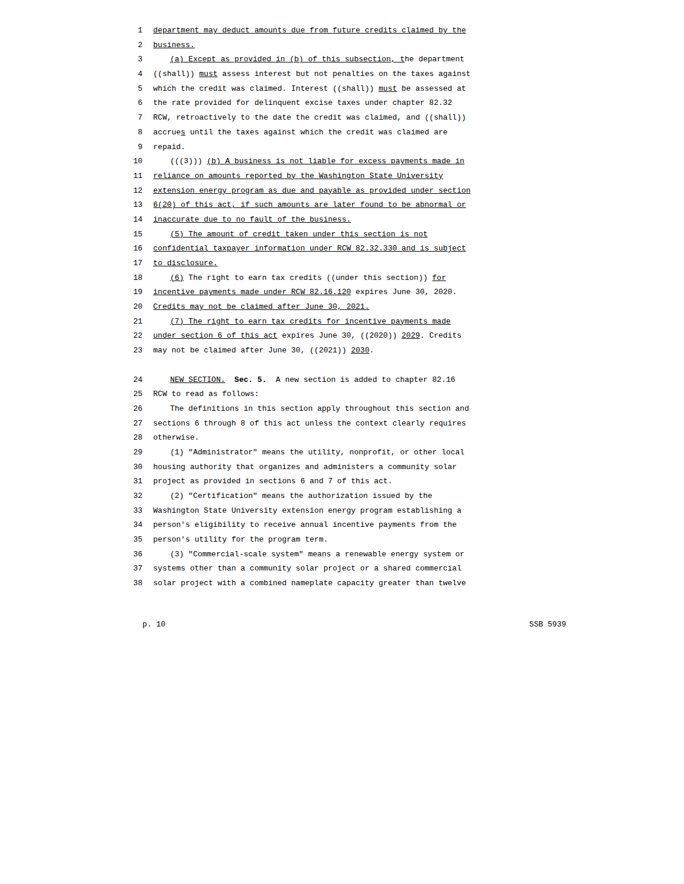1 department may deduct amounts due from future credits claimed by the
2 business.
3 (a) Except as provided in (b) of this subsection, the department
4((shall)) must assess interest but not penalties on the taxes against
5 which the credit was claimed. Interest ((shall)) must be assessed at
6 the rate provided for delinquent excise taxes under chapter 82.32
7 RCW, retroactively to the date the credit was claimed, and ((shall))
8 accrues until the taxes against which the credit was claimed are
9 repaid.
10 (((3))) (b) A business is not liable for excess payments made in
11 reliance on amounts reported by the Washington State University
12 extension energy program as due and payable as provided under section
136(20) of this act, if such amounts are later found to be abnormal or
14 inaccurate due to no fault of the business.
15 (5) The amount of credit taken under this section is not
16 confidential taxpayer information under RCW 82.32.330 and is subject
17 to disclosure.
18 (6) The right to earn tax credits ((under this section)) for
19 incentive payments made under RCW 82.16.120 expires June 30, 2020.
20 Credits may not be claimed after June 30, 2021.
21 (7) The right to earn tax credits for incentive payments made
22 under section 6 of this act expires June 30, ((2020)) 2029. Credits
23 may not be claimed after June 30, ((2021)) 2030.
24 NEW SECTION. Sec. 5. A new section is added to chapter 82.16
25 RCW to read as follows:
26 The definitions in this section apply throughout this section and
27 sections 6 through 8 of this act unless the context clearly requires
28 otherwise.
29 (1) "Administrator" means the utility, nonprofit, or other local
30 housing authority that organizes and administers a community solar
31 project as provided in sections 6 and 7 of this act.
32 (2) "Certification" means the authorization issued by the
33 Washington State University extension energy program establishing a
34 person's eligibility to receive annual incentive payments from the
35 person's utility for the program term.
36 (3) "Commercial-scale system" means a renewable energy system or
37 systems other than a community solar project or a shared commercial
38 solar project with a combined nameplate capacity greater than twelve
p. 10 SSB 5939